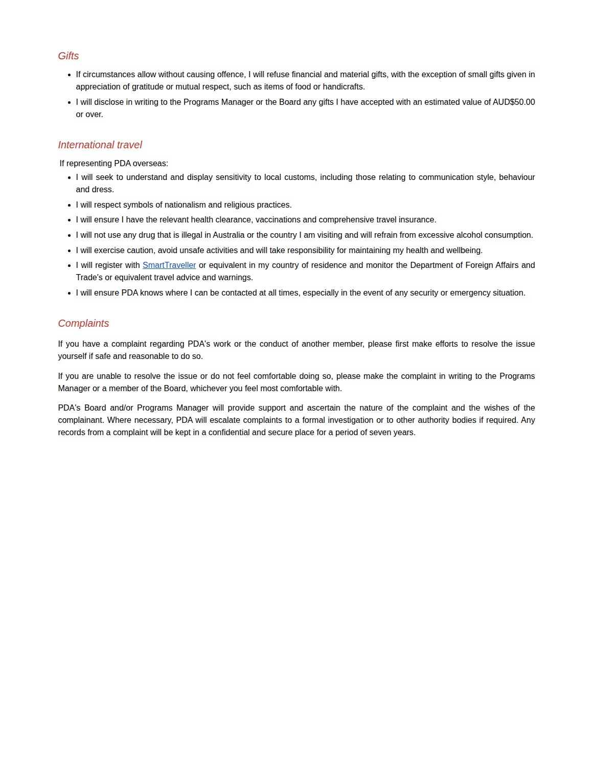Gifts
If circumstances allow without causing offence, I will refuse financial and material gifts, with the exception of small gifts given in appreciation of gratitude or mutual respect, such as items of food or handicrafts.
I will disclose in writing to the Programs Manager or the Board any gifts I have accepted with an estimated value of AUD$50.00 or over.
International travel
If representing PDA overseas:
I will seek to understand and display sensitivity to local customs, including those relating to communication style, behaviour and dress.
I will respect symbols of nationalism and religious practices.
I will ensure I have the relevant health clearance, vaccinations and comprehensive travel insurance.
I will not use any drug that is illegal in Australia or the country I am visiting and will refrain from excessive alcohol consumption.
I will exercise caution, avoid unsafe activities and will take responsibility for maintaining my health and wellbeing.
I will register with SmartTraveller or equivalent in my country of residence and monitor the Department of Foreign Affairs and Trade's or equivalent travel advice and warnings.
I will ensure PDA knows where I can be contacted at all times, especially in the event of any security or emergency situation.
Complaints
If you have a complaint regarding PDA's work or the conduct of another member, please first make efforts to resolve the issue yourself if safe and reasonable to do so.
If you are unable to resolve the issue or do not feel comfortable doing so, please make the complaint in writing to the Programs Manager or a member of the Board, whichever you feel most comfortable with.
PDA's Board and/or Programs Manager will provide support and ascertain the nature of the complaint and the wishes of the complainant. Where necessary, PDA will escalate complaints to a formal investigation or to other authority bodies if required. Any records from a complaint will be kept in a confidential and secure place for a period of seven years.